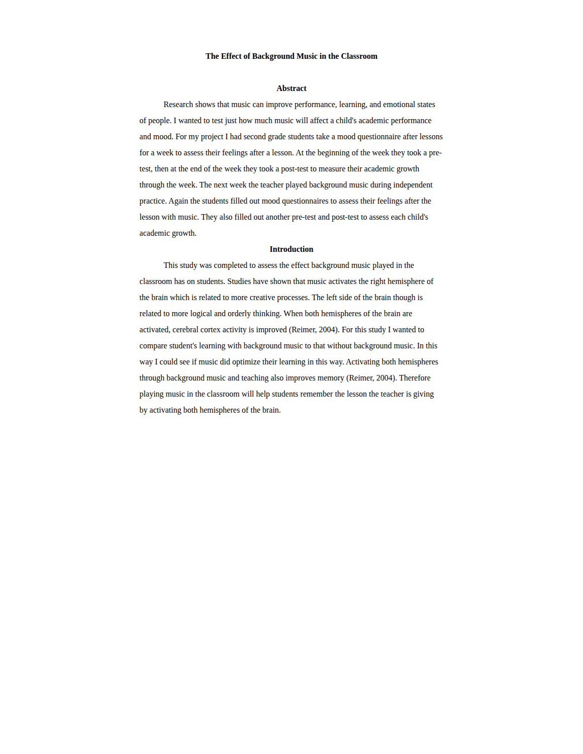The Effect of Background Music in the Classroom
Abstract
Research shows that music can improve performance, learning, and emotional states of people. I wanted to test just how much music will affect a child's academic performance and mood. For my project I had second grade students take a mood questionnaire after lessons for a week to assess their feelings after a lesson. At the beginning of the week they took a pre-test, then at the end of the week they took a post-test to measure their academic growth through the week. The next week the teacher played background music during independent practice. Again the students filled out mood questionnaires to assess their feelings after the lesson with music. They also filled out another pre-test and post-test to assess each child's academic growth.
Introduction
This study was completed to assess the effect background music played in the classroom has on students. Studies have shown that music activates the right hemisphere of the brain which is related to more creative processes. The left side of the brain though is related to more logical and orderly thinking. When both hemispheres of the brain are activated, cerebral cortex activity is improved (Reimer, 2004). For this study I wanted to compare student's learning with background music to that without background music. In this way I could see if music did optimize their learning in this way. Activating both hemispheres through background music and teaching also improves memory (Reimer, 2004). Therefore playing music in the classroom will help students remember the lesson the teacher is giving by activating both hemispheres of the brain.